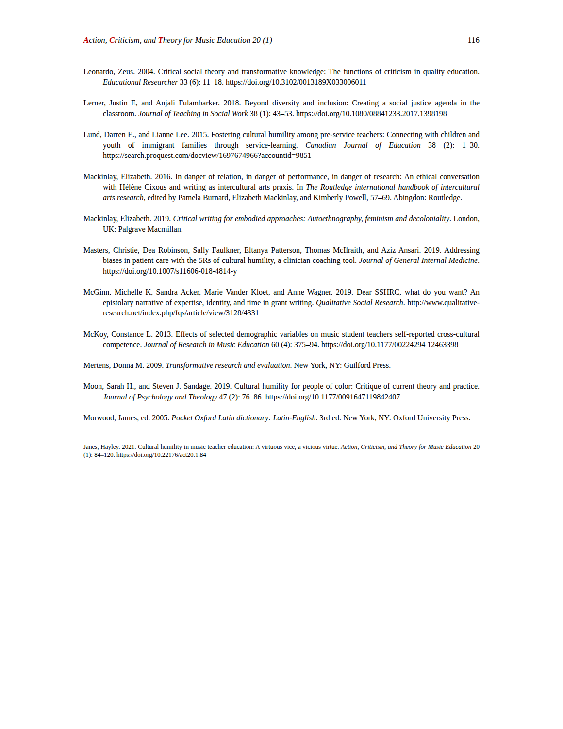Action, Criticism, and Theory for Music Education 20 (1) 116
Leonardo, Zeus. 2004. Critical social theory and transformative knowledge: The functions of criticism in quality education. Educational Researcher 33 (6): 11–18. https://doi.org/10.3102/0013189X033006011
Lerner, Justin E, and Anjali Fulambarker. 2018. Beyond diversity and inclusion: Creating a social justice agenda in the classroom. Journal of Teaching in Social Work 38 (1): 43–53. https://doi.org/10.1080/08841233.2017.1398198
Lund, Darren E., and Lianne Lee. 2015. Fostering cultural humility among pre-service teachers: Connecting with children and youth of immigrant families through service-learning. Canadian Journal of Education 38 (2): 1–30. https://search.proquest.com/docview/1697674966?accountid=9851
Mackinlay, Elizabeth. 2016. In danger of relation, in danger of performance, in danger of research: An ethical conversation with Hélène Cixous and writing as intercultural arts praxis. In The Routledge international handbook of intercultural arts research, edited by Pamela Burnard, Elizabeth Mackinlay, and Kimberly Powell, 57–69. Abingdon: Routledge.
Mackinlay, Elizabeth. 2019. Critical writing for embodied approaches: Autoethnography, feminism and decoloniality. London, UK: Palgrave Macmillan.
Masters, Christie, Dea Robinson, Sally Faulkner, Eltanya Patterson, Thomas McIlraith, and Aziz Ansari. 2019. Addressing biases in patient care with the 5Rs of cultural humility, a clinician coaching tool. Journal of General Internal Medicine. https://doi.org/10.1007/s11606-018-4814-y
McGinn, Michelle K, Sandra Acker, Marie Vander Kloet, and Anne Wagner. 2019. Dear SSHRC, what do you want? An epistolary narrative of expertise, identity, and time in grant writing. Qualitative Social Research. http://www.qualitative-research.net/index.php/fqs/article/view/3128/4331
McKoy, Constance L. 2013. Effects of selected demographic variables on music student teachers self-reported cross-cultural competence. Journal of Research in Music Education 60 (4): 375–94. https://doi.org/10.1177/00224294 12463398
Mertens, Donna M. 2009. Transformative research and evaluation. New York, NY: Guilford Press.
Moon, Sarah H., and Steven J. Sandage. 2019. Cultural humility for people of color: Critique of current theory and practice. Journal of Psychology and Theology 47 (2): 76–86. https://doi.org/10.1177/0091647119842407
Morwood, James, ed. 2005. Pocket Oxford Latin dictionary: Latin-English. 3rd ed. New York, NY: Oxford University Press.
Janes, Hayley. 2021. Cultural humility in music teacher education: A virtuous vice, a vicious virtue. Action, Criticism, and Theory for Music Education 20 (1): 84–120. https://doi.org/10.22176/act20.1.84